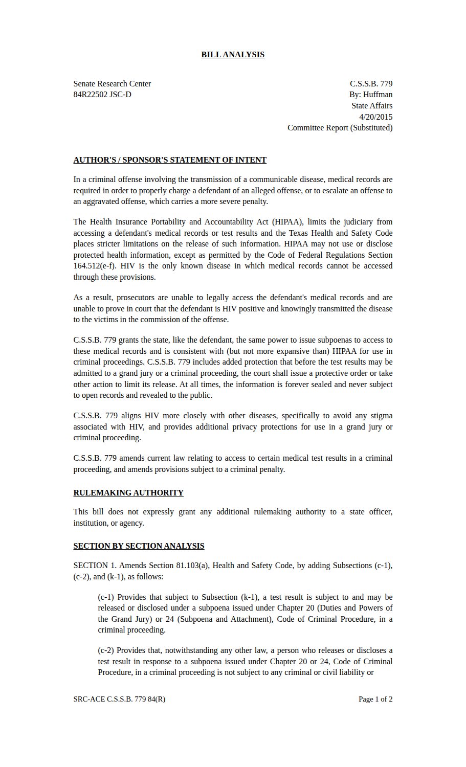BILL ANALYSIS
| Senate Research Center | C.S.S.B. 779 |
| 84R22502 JSC-D | By: Huffman |
| | State Affairs |
| | 4/20/2015 |
| | Committee Report (Substituted) |
AUTHOR'S / SPONSOR'S STATEMENT OF INTENT
In a criminal offense involving the transmission of a communicable disease, medical records are required in order to properly charge a defendant of an alleged offense, or to escalate an offense to an aggravated offense, which carries a more severe penalty.
The Health Insurance Portability and Accountability Act (HIPAA), limits the judiciary from accessing a defendant's medical records or test results and the Texas Health and Safety Code places stricter limitations on the release of such information. HIPAA may not use or disclose protected health information, except as permitted by the Code of Federal Regulations Section 164.512(e-f). HIV is the only known disease in which medical records cannot be accessed through these provisions.
As a result, prosecutors are unable to legally access the defendant's medical records and are unable to prove in court that the defendant is HIV positive and knowingly transmitted the disease to the victims in the commission of the offense.
C.S.S.B. 779 grants the state, like the defendant, the same power to issue subpoenas to access to these medical records and is consistent with (but not more expansive than) HIPAA for use in criminal proceedings. C.S.S.B. 779 includes added protection that before the test results may be admitted to a grand jury or a criminal proceeding, the court shall issue a protective order or take other action to limit its release. At all times, the information is forever sealed and never subject to open records and revealed to the public.
C.S.S.B. 779 aligns HIV more closely with other diseases, specifically to avoid any stigma associated with HIV, and provides additional privacy protections for use in a grand jury or criminal proceeding.
C.S.S.B. 779 amends current law relating to access to certain medical test results in a criminal proceeding, and amends provisions subject to a criminal penalty.
RULEMAKING AUTHORITY
This bill does not expressly grant any additional rulemaking authority to a state officer, institution, or agency.
SECTION BY SECTION ANALYSIS
SECTION 1. Amends Section 81.103(a), Health and Safety Code, by adding Subsections (c-1), (c-2), and (k-1), as follows:
(c-1) Provides that subject to Subsection (k-1), a test result is subject to and may be released or disclosed under a subpoena issued under Chapter 20 (Duties and Powers of the Grand Jury) or 24 (Subpoena and Attachment), Code of Criminal Procedure, in a criminal proceeding.
(c-2) Provides that, notwithstanding any other law, a person who releases or discloses a test result in response to a subpoena issued under Chapter 20 or 24, Code of Criminal Procedure, in a criminal proceeding is not subject to any criminal or civil liability or
SRC-ACE C.S.S.B. 779 84(R)
Page 1 of 2